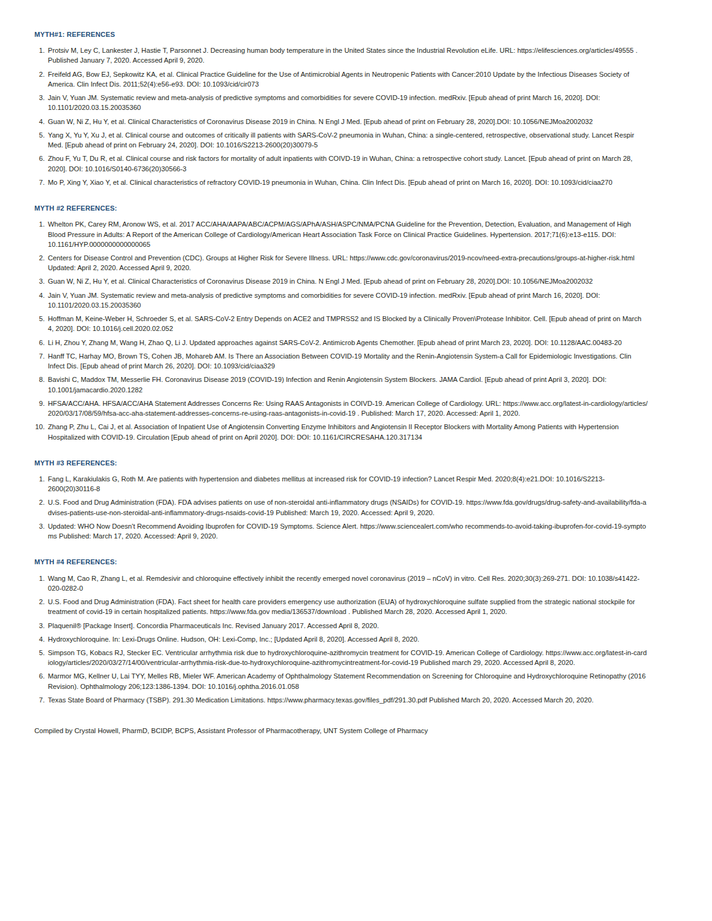Myth#1: References
Protsiv M, Ley C, Lankester J, Hastie T, Parsonnet J. Decreasing human body temperature in the United States since the Industrial Revolution eLife. URL: https://elifesciences.org/articles/49555 . Published January 7, 2020. Accessed April 9, 2020.
Freifeld AG, Bow EJ, Sepkowitz KA, et al. Clinical Practice Guideline for the Use of Antimicrobial Agents in Neutropenic Patients with Cancer:2010 Update by the Infectious Diseases Society of America. Clin Infect Dis. 2011;52(4):e56-e93. DOI: 10.1093/cid/cir073
Jain V, Yuan JM. Systematic review and meta-analysis of predictive symptoms and comorbidities for severe COVID-19 infection. medRxiv. [Epub ahead of print March 16, 2020]. DOI: 10.1101/2020.03.15.20035360
Guan W, Ni Z, Hu Y, et al. Clinical Characteristics of Coronavirus Disease 2019 in China. N Engl J Med. [Epub ahead of print on February 28, 2020].DOI: 10.1056/NEJMoa2002032
Yang X, Yu Y, Xu J, et al. Clinical course and outcomes of critically ill patients with SARS-CoV-2 pneumonia in Wuhan, China: a single-centered, retrospective, observational study. Lancet Respir Med. [Epub ahead of print on February 24, 2020]. DOI: 10.1016/S2213-2600(20)30079-5
Zhou F, Yu T, Du R, et al. Clinical course and risk factors for mortality of adult inpatients with COIVD-19 in Wuhan, China: a retrospective cohort study. Lancet. [Epub ahead of print on March 28, 2020]. DOI: 10.1016/S0140-6736(20)30566-3
Mo P, Xing Y, Xiao Y, et al. Clinical characteristics of refractory COVID-19 pneumonia in Wuhan, China. Clin Infect Dis. [Epub ahead of print on March 16, 2020]. DOI: 10.1093/cid/ciaa270
Myth #2 References:
Whelton PK, Carey RM, Aronow WS, et al. 2017 ACC/AHA/AAPA/ABC/ACPM/AGS/APhA/ASH/ASPC/NMA/PCNA Guideline for the Prevention, Detection, Evaluation, and Management of High Blood Pressure in Adults: A Report of the American College of Cardiology/American Heart Association Task Force on Clinical Practice Guidelines. Hypertension. 2017;71(6):e13-e115. DOI: 10.1161/HYP.0000000000000065
Centers for Disease Control and Prevention (CDC). Groups at Higher Risk for Severe Illness. URL: https://www.cdc.gov/coronavirus/2019-ncov/need-extra-precautions/groups-at-higher-risk.html Updated: April 2, 2020. Accessed April 9, 2020.
Guan W, Ni Z, Hu Y, et al. Clinical Characteristics of Coronavirus Disease 2019 in China. N Engl J Med. [Epub ahead of print on February 28, 2020].DOI: 10.1056/NEJMoa2002032
Jain V, Yuan JM. Systematic review and meta-analysis of predictive symptoms and comorbidities for severe COVID-19 infection. medRxiv. [Epub ahead of print March 16, 2020]. DOI: 10.1101/2020.03.15.20035360
Hoffman M, Keine-Weber H, Schroeder S, et al. SARS-CoV-2 Entry Depends on ACE2 and TMPRSS2 and IS Blocked by a Clinically Proven\Protease Inhibitor. Cell. [Epub ahead of print on March 4, 2020]. DOI: 10.1016/j.cell.2020.02.052
Li H, Zhou Y, Zhang M, Wang H, Zhao Q, Li J. Updated approaches against SARS-CoV-2. Antimicrob Agents Chemother. [Epub ahead of print March 23, 2020]. DOI: 10.1128/AAC.00483-20
Hanff TC, Harhay MO, Brown TS, Cohen JB, Mohareb AM. Is There an Association Between COVID-19 Mortality and the Renin-Angiotensin System-a Call for Epidemiologic Investigations. Clin Infect Dis. [Epub ahead of print March 26, 2020]. DOI: 10.1093/cid/ciaa329
Bavishi C, Maddox TM, Messerlie FH. Coronavirus Disease 2019 (COVID-19) Infection and Renin Angiotensin System Blockers. JAMA Cardiol. [Epub ahead of print April 3, 2020]. DOI: 10.1001/jamacardio.2020.1282
HFSA/ACC/AHA. HFSA/ACC/AHA Statement Addresses Concerns Re: Using RAAS Antagonists in COIVD-19. American College of Cardiology. URL: https://www.acc.org/latest-in-cardiology/articles/2020/03/17/08/59/hfsa-acc-aha-statement-addresses-concerns-re-using-raas-antagonists-in-covid-19 . Published: March 17, 2020. Accessed: April 1, 2020.
Zhang P, Zhu L, Cai J, et al. Association of Inpatient Use of Angiotensin Converting Enzyme Inhibitors and Angiotensin II Receptor Blockers with Mortality Among Patients with Hypertension Hospitalized with COVID-19. Circulation [Epub ahead of print on April 2020]. DOI: DOI: 10.1161/CIRCRESAHA.120.317134
Myth #3 References:
Fang L, Karakiulakis G, Roth M. Are patients with hypertension and diabetes mellitus at increased risk for COVID-19 infection? Lancet Respir Med. 2020;8(4):e21.DOI: 10.1016/S2213-2600(20)30116-8
U.S. Food and Drug Administration (FDA). FDA advises patients on use of non-steroidal anti-inflammatory drugs (NSAIDs) for COVID-19. https://www.fda.gov/drugs/drug-safety-and-availability/fda-advises-patients-use-non-steroidal-anti-inflammatory-drugs-nsaids-covid-19 Published: March 19, 2020. Accessed: April 9, 2020.
Updated: WHO Now Doesn't Recommend Avoiding Ibuprofen for COVID-19 Symptoms. Science Alert. https://www.sciencealert.com/who recommends-to-avoid-taking-ibuprofen-for-covid-19-symptoms Published: March 17, 2020. Accessed: April 9, 2020.
Myth #4 References:
Wang M, Cao R, Zhang L, et al. Remdesivir and chloroquine effectively inhibit the recently emerged novel coronavirus (2019 – nCoV) in vitro. Cell Res. 2020;30(3):269-271. DOI: 10.1038/s41422-020-0282-0
U.S. Food and Drug Administration (FDA). Fact sheet for health care providers emergency use authorization (EUA) of hydroxychloroquine sulfate supplied from the strategic national stockpile for treatment of covid-19 in certain hospitalized patients. https://www.fda.gov media/136537/download . Published March 28, 2020. Accessed April 1, 2020.
Plaquenil® [Package Insert]. Concordia Pharmaceuticals Inc. Revised January 2017. Accessed April 8, 2020.
Hydroxychloroquine. In: Lexi-Drugs Online. Hudson, OH: Lexi-Comp, Inc.; [Updated April 8, 2020]. Accessed April 8, 2020.
Simpson TG, Kobacs RJ, Stecker EC. Ventricular arrhythmia risk due to hydroxychloroquine-azithromycin treatment for COVID-19. American College of Cardiology. https://www.acc.org/latest-in-cardiology/articles/2020/03/27/14/00/ventricular-arrhythmia-risk-due-to-hydroxychloroquine-azithromycintreatment-for-covid-19 Published march 29, 2020. Accessed April 8, 2020.
Marmor MG, Kellner U, Lai TYY, Melles RB, Mieler WF. American Academy of Ophthalmology Statement Recommendation on Screening for Chloroquine and Hydroxychloroquine Retinopathy (2016 Revision). Ophthalmology 206;123:1386-1394. DOI: 10.1016/j.ophtha.2016.01.058
Texas State Board of Pharmacy (TSBP). 291.30 Medication Limitations. https://www.pharmacy.texas.gov/files_pdf/291.30.pdf Published March 20, 2020. Accessed March 20, 2020.
Compiled by Crystal Howell, PharmD, BCIDP, BCPS, Assistant Professor of Pharmacotherapy, UNT System College of Pharmacy